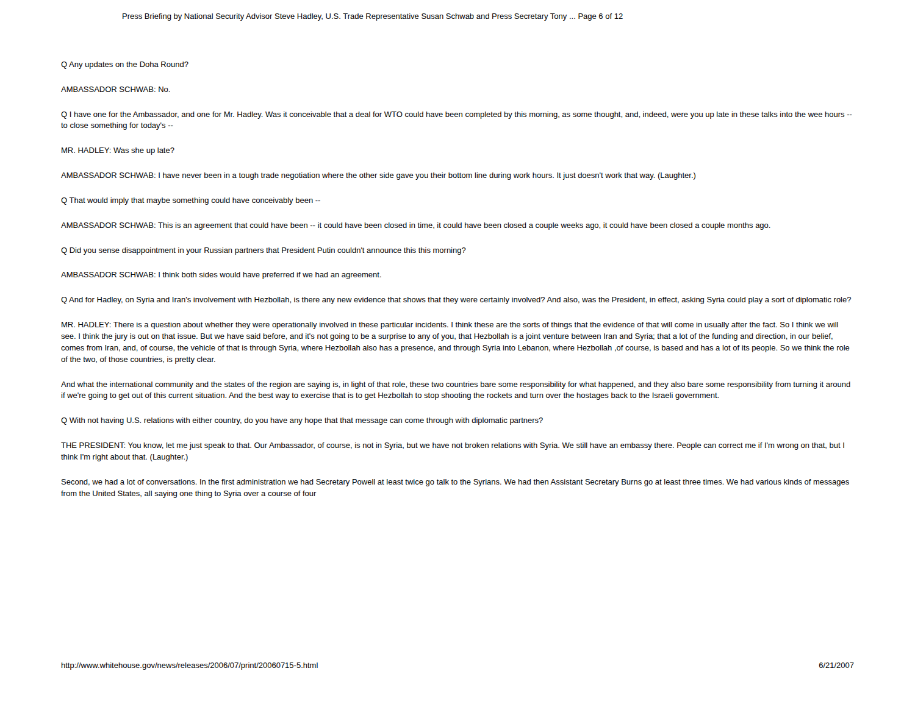Press Briefing by National Security Advisor Steve Hadley, U.S. Trade Representative Susan Schwab and Press Secretary Tony ... Page 6 of 12
Q Any updates on the Doha Round?
AMBASSADOR SCHWAB: No.
Q I have one for the Ambassador, and one for Mr. Hadley. Was it conceivable that a deal for WTO could have been completed by this morning, as some thought, and, indeed, were you up late in these talks into the wee hours -- to close something for today's --
MR. HADLEY: Was she up late?
AMBASSADOR SCHWAB: I have never been in a tough trade negotiation where the other side gave you their bottom line during work hours. It just doesn't work that way. (Laughter.)
Q That would imply that maybe something could have conceivably been --
AMBASSADOR SCHWAB: This is an agreement that could have been -- it could have been closed in time, it could have been closed a couple weeks ago, it could have been closed a couple months ago.
Q Did you sense disappointment in your Russian partners that President Putin couldn't announce this this morning?
AMBASSADOR SCHWAB: I think both sides would have preferred if we had an agreement.
Q And for Hadley, on Syria and Iran's involvement with Hezbollah, is there any new evidence that shows that they were certainly involved? And also, was the President, in effect, asking Syria could play a sort of diplomatic role?
MR. HADLEY: There is a question about whether they were operationally involved in these particular incidents. I think these are the sorts of things that the evidence of that will come in usually after the fact. So I think we will see. I think the jury is out on that issue. But we have said before, and it's not going to be a surprise to any of you, that Hezbollah is a joint venture between Iran and Syria; that a lot of the funding and direction, in our belief, comes from Iran, and, of course, the vehicle of that is through Syria, where Hezbollah also has a presence, and through Syria into Lebanon, where Hezbollah ,of course, is based and has a lot of its people. So we think the role of the two, of those countries, is pretty clear.
And what the international community and the states of the region are saying is, in light of that role, these two countries bare some responsibility for what happened, and they also bare some responsibility from turning it around if we're going to get out of this current situation. And the best way to exercise that is to get Hezbollah to stop shooting the rockets and turn over the hostages back to the Israeli government.
Q With not having U.S. relations with either country, do you have any hope that that message can come through with diplomatic partners?
THE PRESIDENT: You know, let me just speak to that. Our Ambassador, of course, is not in Syria, but we have not broken relations with Syria. We still have an embassy there. People can correct me if I'm wrong on that, but I think I'm right about that. (Laughter.)
Second, we had a lot of conversations. In the first administration we had Secretary Powell at least twice go talk to the Syrians. We had then Assistant Secretary Burns go at least three times. We had various kinds of messages from the United States, all saying one thing to Syria over a course of four
http://www.whitehouse.gov/news/releases/2006/07/print/20060715-5.html 6/21/2007